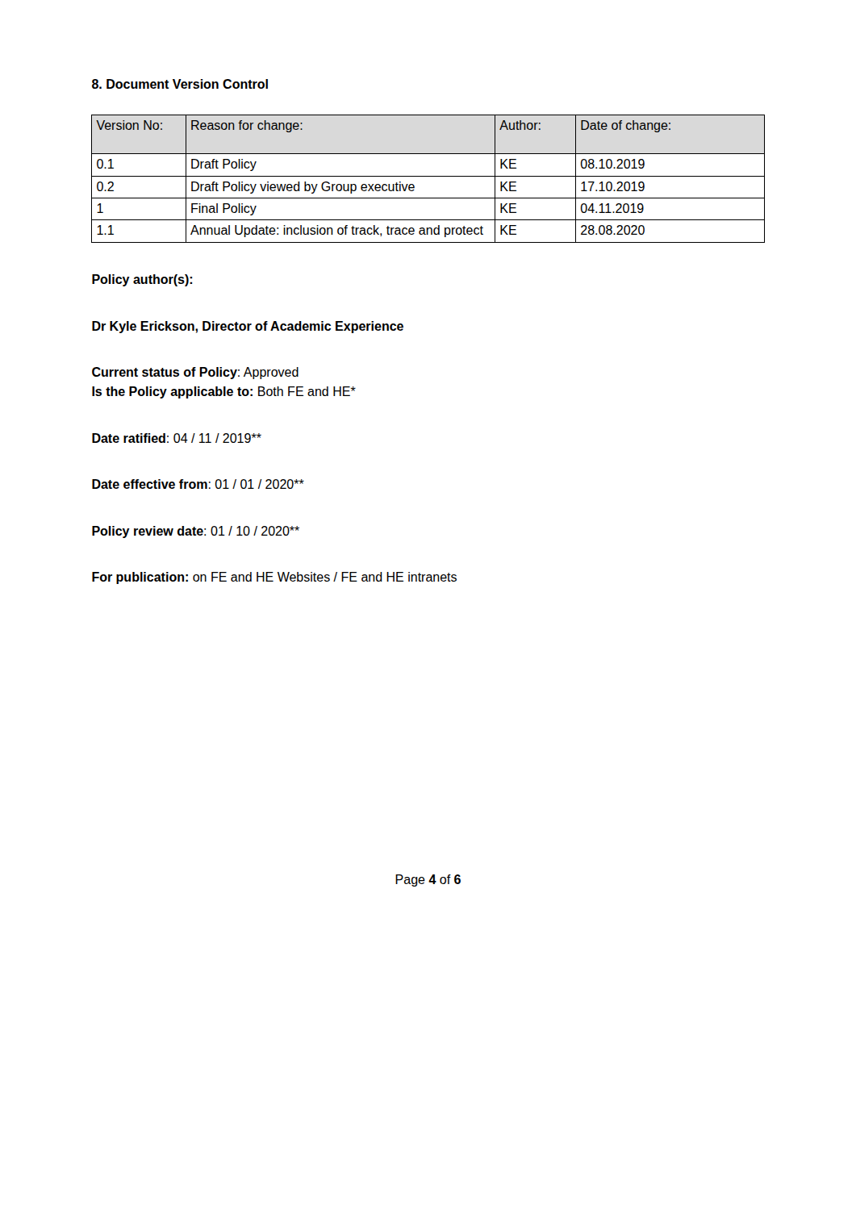8. Document Version Control
| Version No: | Reason for change: | Author: | Date of change: |
| --- | --- | --- | --- |
| 0.1 | Draft Policy | KE | 08.10.2019 |
| 0.2 | Draft Policy viewed by Group executive | KE | 17.10.2019 |
| 1 | Final Policy | KE | 04.11.2019 |
| 1.1 | Annual Update: inclusion of track, trace and protect | KE | 28.08.2020 |
Policy author(s):
Dr Kyle Erickson, Director of Academic Experience
Current status of Policy: Approved
Is the Policy applicable to: Both FE and HE*
Date ratified: 04 / 11 / 2019**
Date effective from: 01 / 01 / 2020**
Policy review date: 01 / 10 / 2020**
For publication: on FE and HE Websites / FE and HE intranets
Page 4 of 6